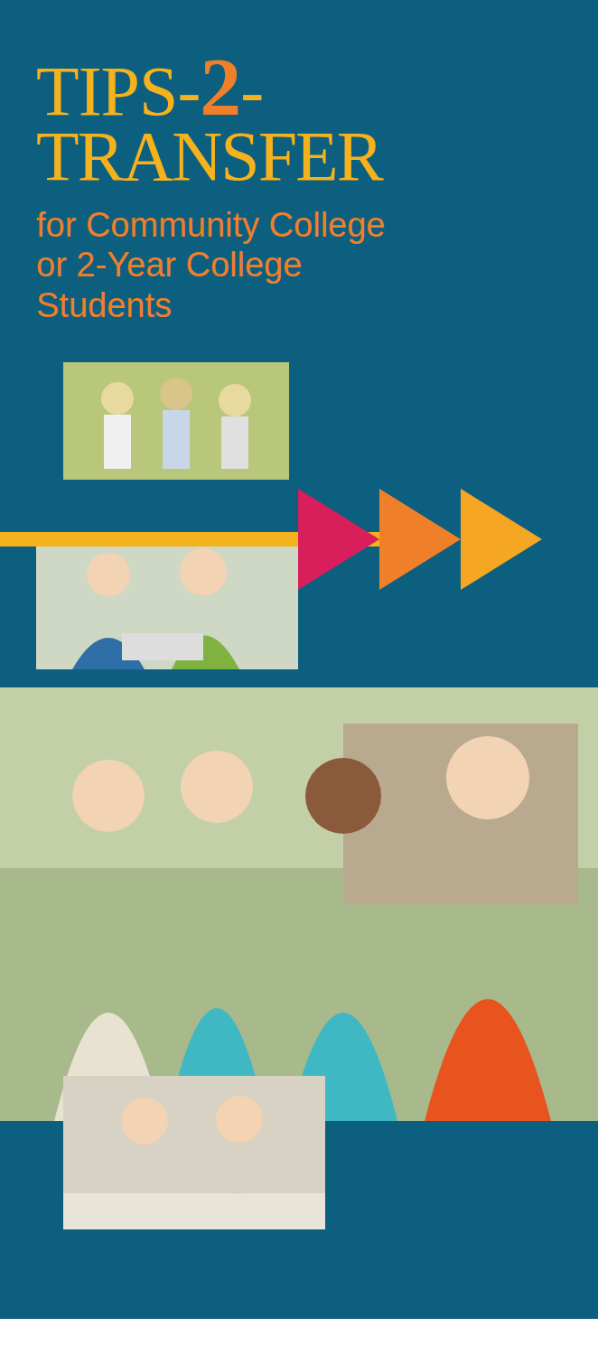TIPS-2-TRANSFER
for Community College or 2-Year College Students
Brochure cover: Tips-2-Transfer for Community College or 2-Year College Students.